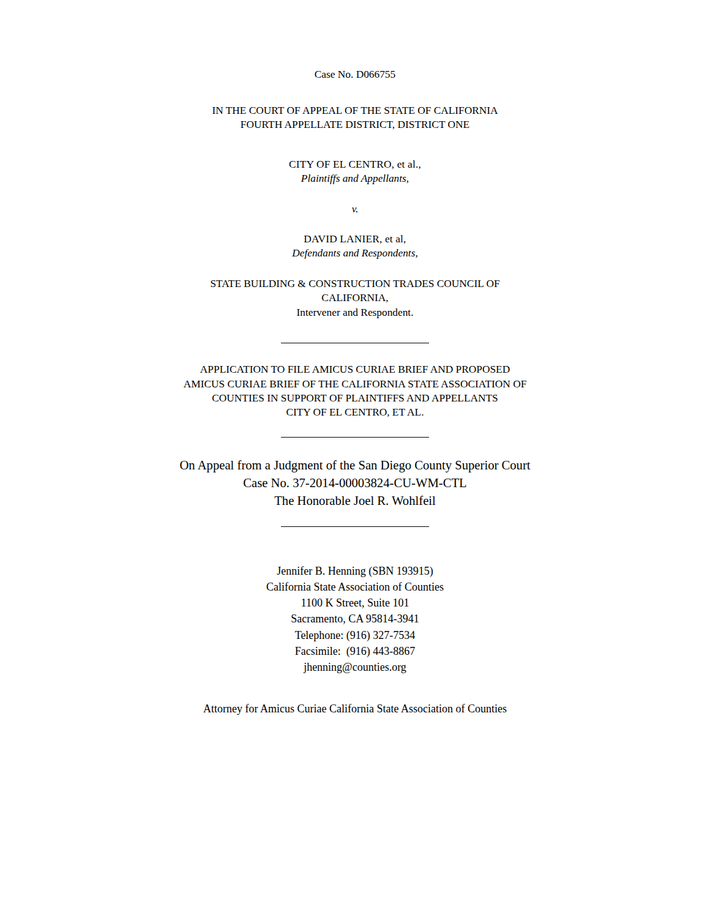Case No. D066755
IN THE COURT OF APPEAL OF THE STATE OF CALIFORNIA
FOURTH APPELLATE DISTRICT, DISTRICT ONE
CITY OF EL CENTRO, et al.,
Plaintiffs and Appellants,
v.
DAVID LANIER, et al,
Defendants and Respondents,
STATE BUILDING & CONSTRUCTION TRADES COUNCIL OF
CALIFORNIA,
Intervener and Respondent.
APPLICATION TO FILE AMICUS CURIAE BRIEF AND PROPOSED
AMICUS CURIAE BRIEF OF THE CALIFORNIA STATE ASSOCIATION OF
COUNTIES IN SUPPORT OF PLAINTIFFS AND APPELLANTS
CITY OF EL CENTRO, ET AL.
On Appeal from a Judgment of the San Diego County Superior Court
Case No. 37-2014-00003824-CU-WM-CTL
The Honorable Joel R. Wohlfeil
Jennifer B. Henning (SBN 193915)
California State Association of Counties
1100 K Street, Suite 101
Sacramento, CA 95814-3941
Telephone: (916) 327-7534
Facsimile: (916) 443-8867
jhenning@counties.org
Attorney for Amicus Curiae California State Association of Counties